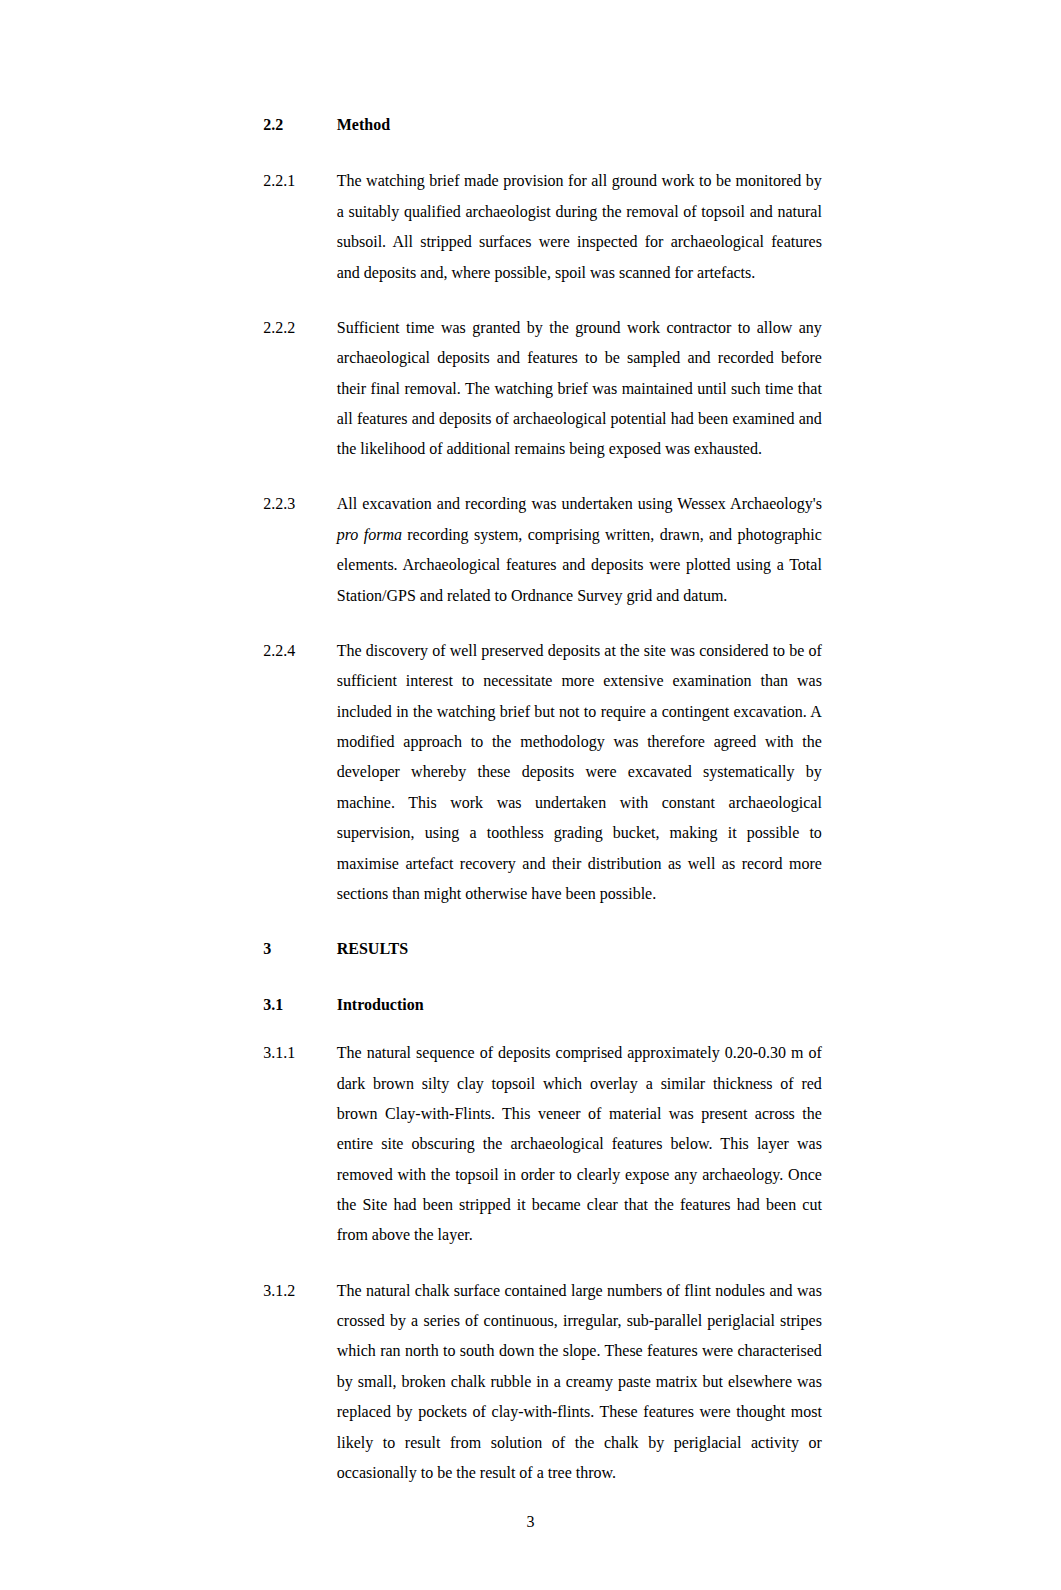2.2 Method
2.2.1 The watching brief made provision for all ground work to be monitored by a suitably qualified archaeologist during the removal of topsoil and natural subsoil. All stripped surfaces were inspected for archaeological features and deposits and, where possible, spoil was scanned for artefacts.
2.2.2 Sufficient time was granted by the ground work contractor to allow any archaeological deposits and features to be sampled and recorded before their final removal. The watching brief was maintained until such time that all features and deposits of archaeological potential had been examined and the likelihood of additional remains being exposed was exhausted.
2.2.3 All excavation and recording was undertaken using Wessex Archaeology's pro forma recording system, comprising written, drawn, and photographic elements. Archaeological features and deposits were plotted using a Total Station/GPS and related to Ordnance Survey grid and datum.
2.2.4 The discovery of well preserved deposits at the site was considered to be of sufficient interest to necessitate more extensive examination than was included in the watching brief but not to require a contingent excavation. A modified approach to the methodology was therefore agreed with the developer whereby these deposits were excavated systematically by machine. This work was undertaken with constant archaeological supervision, using a toothless grading bucket, making it possible to maximise artefact recovery and their distribution as well as record more sections than might otherwise have been possible.
3 RESULTS
3.1 Introduction
3.1.1 The natural sequence of deposits comprised approximately 0.20-0.30 m of dark brown silty clay topsoil which overlay a similar thickness of red brown Clay-with-Flints. This veneer of material was present across the entire site obscuring the archaeological features below. This layer was removed with the topsoil in order to clearly expose any archaeology. Once the Site had been stripped it became clear that the features had been cut from above the layer.
3.1.2 The natural chalk surface contained large numbers of flint nodules and was crossed by a series of continuous, irregular, sub-parallel periglacial stripes which ran north to south down the slope. These features were characterised by small, broken chalk rubble in a creamy paste matrix but elsewhere was replaced by pockets of clay-with-flints. These features were thought most likely to result from solution of the chalk by periglacial activity or occasionally to be the result of a tree throw.
3